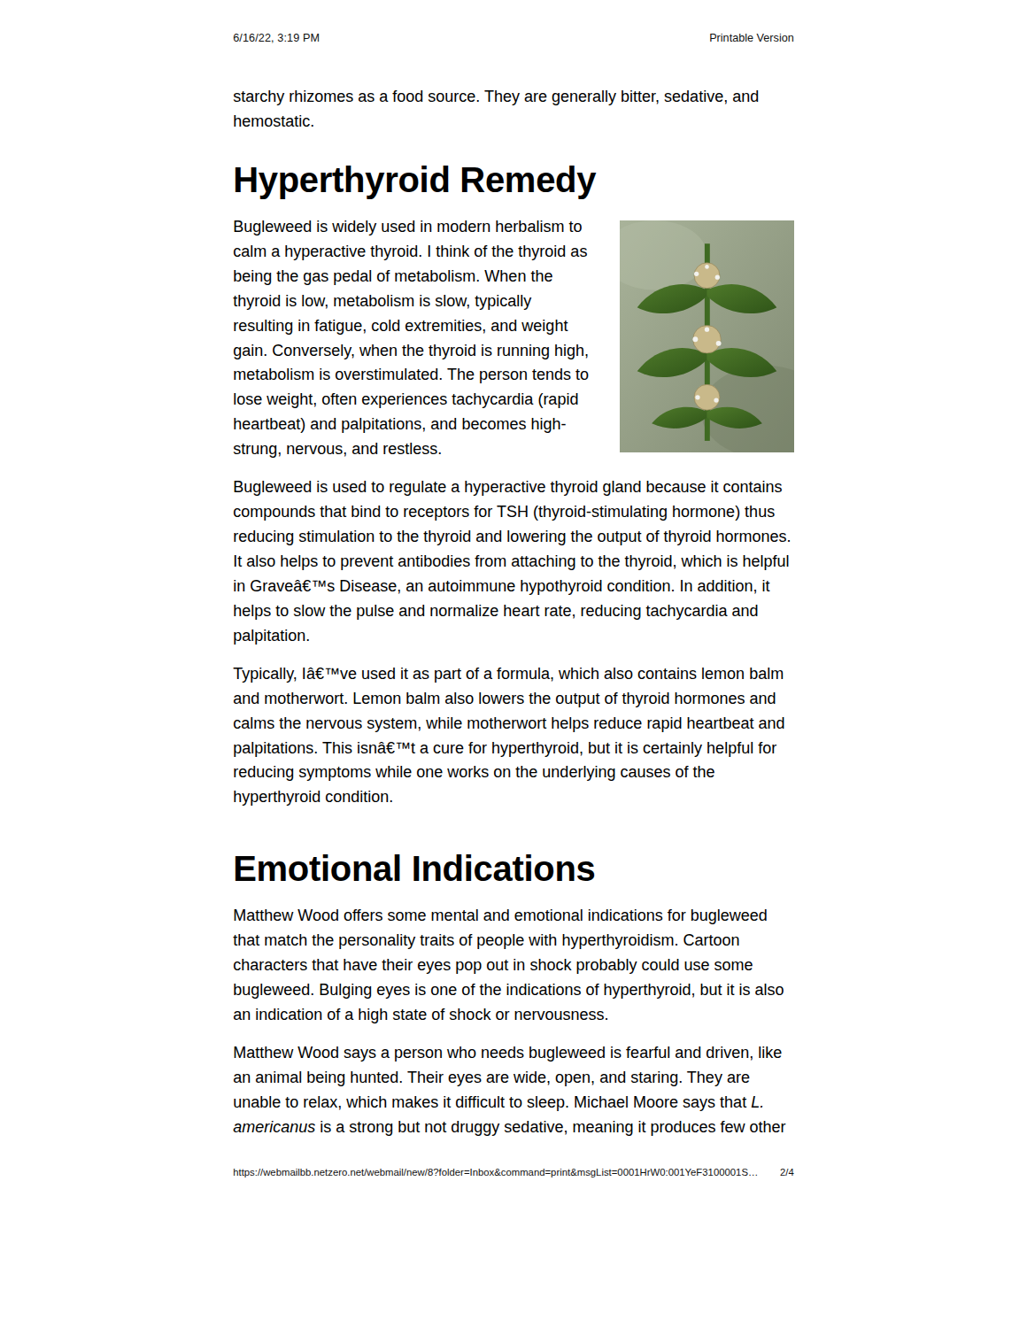6/16/22, 3:19 PM
Printable Version
starchy rhizomes as a food source. They are generally bitter, sedative, and hemostatic.
Hyperthyroid Remedy
Bugleweed is widely used in modern herbalism to calm a hyperactive thyroid. I think of the thyroid as being the gas pedal of metabolism. When the thyroid is low, metabolism is slow, typically resulting in fatigue, cold extremities, and weight gain. Conversely, when the thyroid is running high, metabolism is overstimulated. The person tends to lose weight, often experiences tachycardia (rapid heartbeat) and palpitations, and becomes high-strung, nervous, and restless.
Bugleweed is used to regulate a hyperactive thyroid gland because it contains compounds that bind to receptors for TSH (thyroid-stimulating hormone) thus reducing stimulation to the thyroid and lowering the output of thyroid hormones. It also helps to prevent antibodies from attaching to the thyroid, which is helpful in Graveâ€™s Disease, an autoimmune hypothyroid condition. In addition, it helps to slow the pulse and normalize heart rate, reducing tachycardia and palpitation.
Typically, Iâ€™ve used it as part of a formula, which also contains lemon balm and motherwort. Lemon balm also lowers the output of thyroid hormones and calms the nervous system, while motherwort helps reduce rapid heartbeat and palpitations. This isnâ€™t a cure for hyperthyroid, but it is certainly helpful for reducing symptoms while one works on the underlying causes of the hyperthyroid condition.
Emotional Indications
Matthew Wood offers some mental and emotional indications for bugleweed that match the personality traits of people with hyperthyroidism. Cartoon characters that have their eyes pop out in shock probably could use some bugleweed. Bulging eyes is one of the indications of hyperthyroid, but it is also an indication of a high state of shock or nervousness.
Matthew Wood says a person who needs bugleweed is fearful and driven, like an animal being hunted. Their eyes are wide, open, and staring. They are unable to relax, which makes it difficult to sleep. Michael Moore says that L. americanus is a strong but not druggy sedative, meaning it produces few other
https://webmailbb.netzero.net/webmail/new/8?folder=Inbox&command=print&msgList=0001HrW0:001YeF3100001SBo&msgNum=0001HrW0:001YeF…
2/4